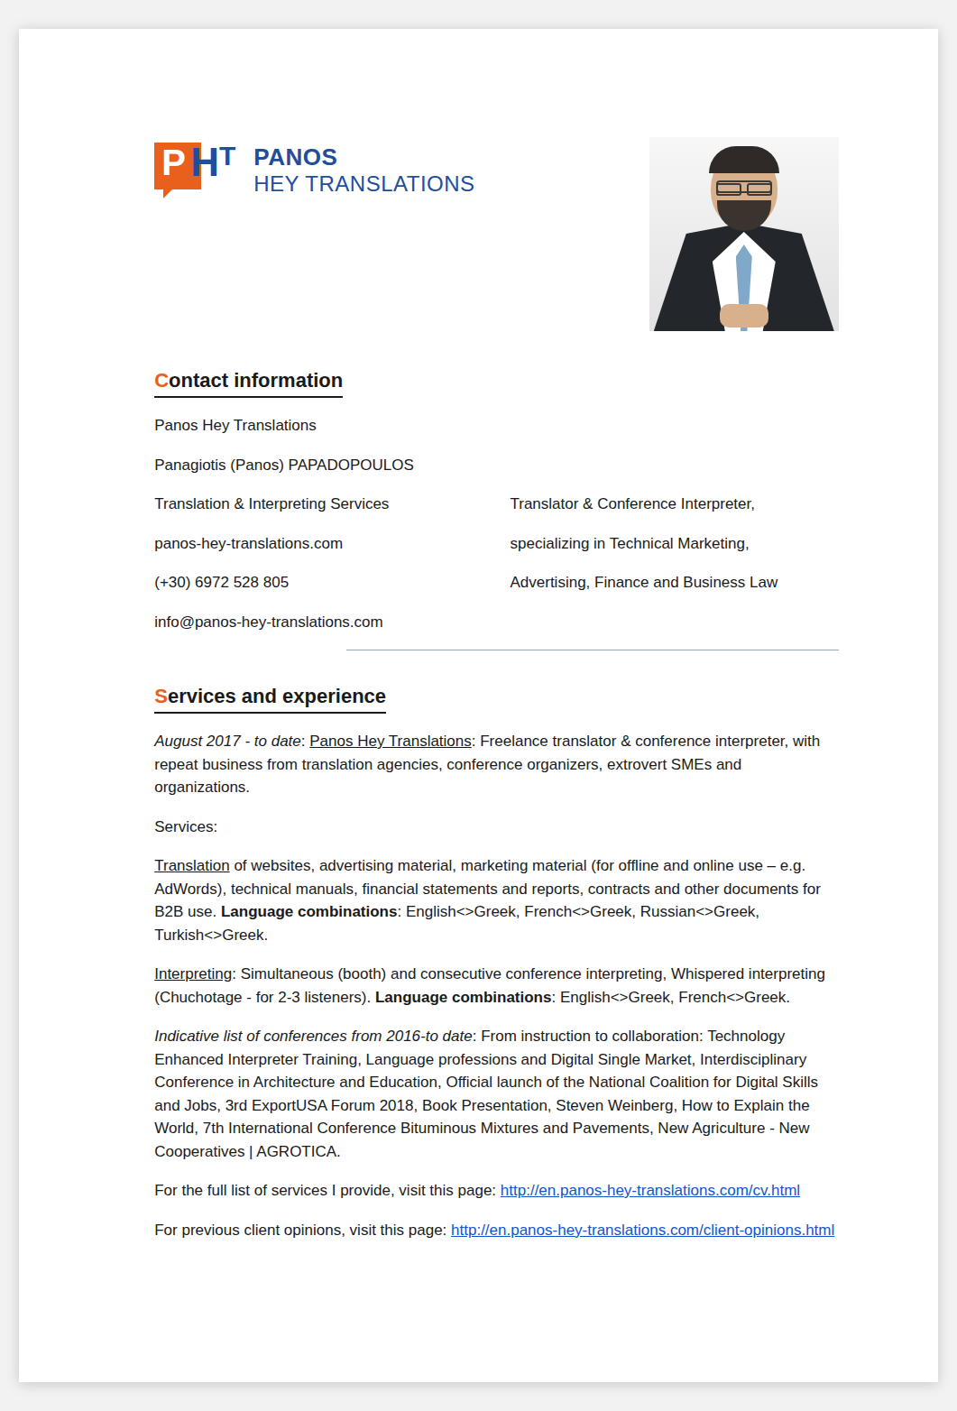P HT
PANOS
HEY TRANSLATIONS
Contact information
Panos Hey Translations
Panagiotis (Panos) PAPADOPOULOS
Translation & Interpreting Services
Translator & Conference Interpreter,
panos-hey-translations.com
specializing in Technical Marketing,
(+30) 6972 528 805
Advertising, Finance and Business Law
info@panos-hey-translations.com
Services and experience
August 2017 - to date: Panos Hey Translations: Freelance translator & conference interpreter, with repeat business from translation agencies, conference organizers, extrovert SMEs and organizations.
Services:
Translation of websites, advertising material, marketing material (for offline and online use – e.g. AdWords), technical manuals, financial statements and reports, contracts and other documents for B2B use. Language combinations: English<>Greek, French<>Greek, Russian<>Greek, Turkish<>Greek.
Interpreting: Simultaneous (booth) and consecutive conference interpreting, Whispered interpreting (Chuchotage - for 2-3 listeners). Language combinations: English<>Greek, French<>Greek.
Indicative list of conferences from 2016-to date: From instruction to collaboration: Technology Enhanced Interpreter Training, Language professions and Digital Single Market, Interdisciplinary Conference in Architecture and Education, Official launch of the National Coalition for Digital Skills and Jobs, 3rd ExportUSA Forum 2018, Book Presentation, Steven Weinberg, How to Explain the World, 7th International Conference Bituminous Mixtures and Pavements, New Agriculture - New Cooperatives | AGROTICA.
For the full list of services I provide, visit this page: http://en.panos-hey-translations.com/cv.html
For previous client opinions, visit this page: http://en.panos-hey-translations.com/client-opinions.html